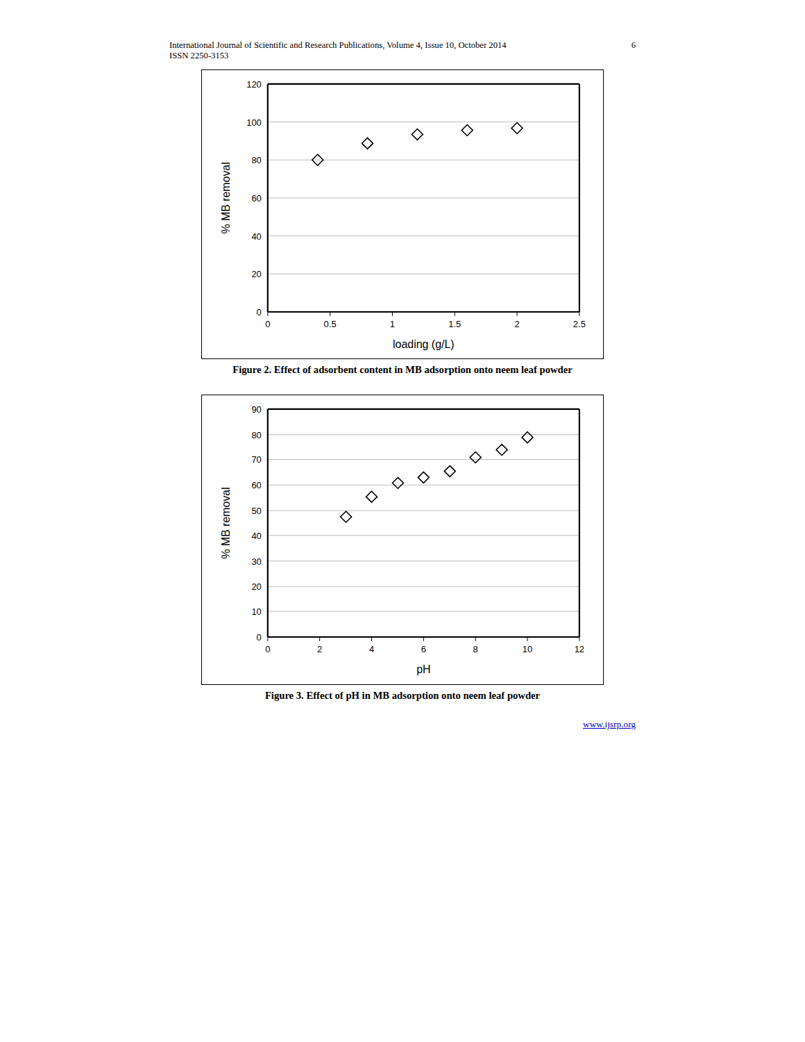International Journal of Scientific and Research Publications, Volume 4, Issue 10, October 2014
ISSN 2250-3153
6
120 100 80 60 40 20 0 0 0.5 1 1.5 2 2.5 loading (g/L) % MB removal
Figure 2. Effect of adsorbent content in MB adsorption onto neem leaf powder
90 80 70 60 50 40 30 20 10 0 0 2 4 6 8 10 12 pH % MB removal
Figure 3. Effect of pH in MB adsorption onto neem leaf powder
www.ijsrp.org